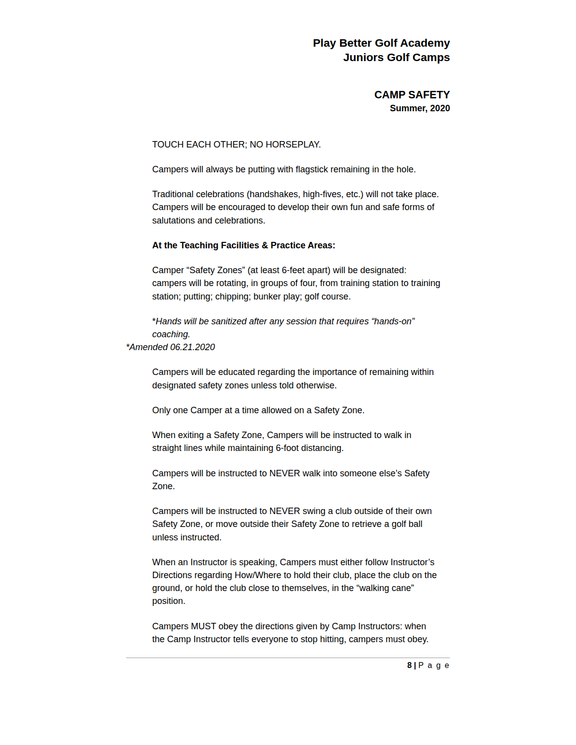Play Better Golf Academy
Juniors Golf Camps
CAMP SAFETY
Summer, 2020
TOUCH EACH OTHER; NO HORSEPLAY.
Campers will always be putting with flagstick remaining in the hole.
Traditional celebrations (handshakes, high-fives, etc.) will not take place. Campers will be encouraged to develop their own fun and safe forms of salutations and celebrations.
At the Teaching Facilities & Practice Areas:
Camper “Safety Zones” (at least 6-feet apart) will be designated: campers will be rotating, in groups of four, from training station to training station; putting; chipping; bunker play; golf course.
*Hands will be sanitized after any session that requires “hands-on” coaching.
*Amended 06.21.2020
Campers will be educated regarding the importance of remaining within designated safety zones unless told otherwise.
Only one Camper at a time allowed on a Safety Zone.
When exiting a Safety Zone, Campers will be instructed to walk in straight lines while maintaining 6-foot distancing.
Campers will be instructed to NEVER walk into someone else’s Safety Zone.
Campers will be instructed to NEVER swing a club outside of their own Safety Zone, or move outside their Safety Zone to retrieve a golf ball unless instructed.
When an Instructor is speaking, Campers must either follow Instructor’s Directions regarding How/Where to hold their club, place the club on the ground, or hold the club close to themselves, in the “walking cane” position.
Campers MUST obey the directions given by Camp Instructors: when the Camp Instructor tells everyone to stop hitting, campers must obey.
8 | P a g e